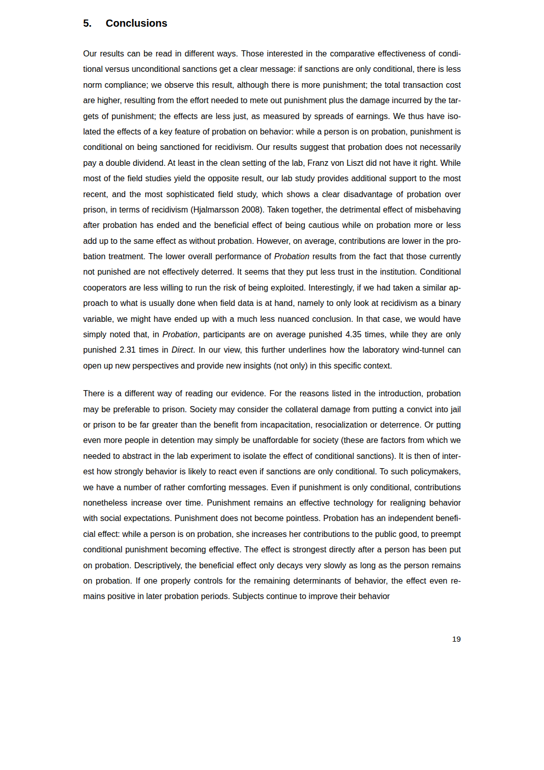5. Conclusions
Our results can be read in different ways. Those interested in the comparative effectiveness of conditional versus unconditional sanctions get a clear message: if sanctions are only conditional, there is less norm compliance; we observe this result, although there is more punishment; the total transaction cost are higher, resulting from the effort needed to mete out punishment plus the damage incurred by the targets of punishment; the effects are less just, as measured by spreads of earnings. We thus have isolated the effects of a key feature of probation on behavior: while a person is on probation, punishment is conditional on being sanctioned for recidivism. Our results suggest that probation does not necessarily pay a double dividend. At least in the clean setting of the lab, Franz von Liszt did not have it right. While most of the field studies yield the opposite result, our lab study provides additional support to the most recent, and the most sophisticated field study, which shows a clear disadvantage of probation over prison, in terms of recidivism (Hjalmarsson 2008). Taken together, the detrimental effect of misbehaving after probation has ended and the beneficial effect of being cautious while on probation more or less add up to the same effect as without probation. However, on average, contributions are lower in the probation treatment. The lower overall performance of Probation results from the fact that those currently not punished are not effectively deterred. It seems that they put less trust in the institution. Conditional cooperators are less willing to run the risk of being exploited. Interestingly, if we had taken a similar approach to what is usually done when field data is at hand, namely to only look at recidivism as a binary variable, we might have ended up with a much less nuanced conclusion. In that case, we would have simply noted that, in Probation, participants are on average punished 4.35 times, while they are only punished 2.31 times in Direct. In our view, this further underlines how the laboratory wind-tunnel can open up new perspectives and provide new insights (not only) in this specific context.
There is a different way of reading our evidence. For the reasons listed in the introduction, probation may be preferable to prison. Society may consider the collateral damage from putting a convict into jail or prison to be far greater than the benefit from incapacitation, resocialization or deterrence. Or putting even more people in detention may simply be unaffordable for society (these are factors from which we needed to abstract in the lab experiment to isolate the effect of conditional sanctions). It is then of interest how strongly behavior is likely to react even if sanctions are only conditional. To such policymakers, we have a number of rather comforting messages. Even if punishment is only conditional, contributions nonetheless increase over time. Punishment remains an effective technology for realigning behavior with social expectations. Punishment does not become pointless. Probation has an independent beneficial effect: while a person is on probation, she increases her contributions to the public good, to preempt conditional punishment becoming effective. The effect is strongest directly after a person has been put on probation. Descriptively, the beneficial effect only decays very slowly as long as the person remains on probation. If one properly controls for the remaining determinants of behavior, the effect even remains positive in later probation periods. Subjects continue to improve their behavior
19